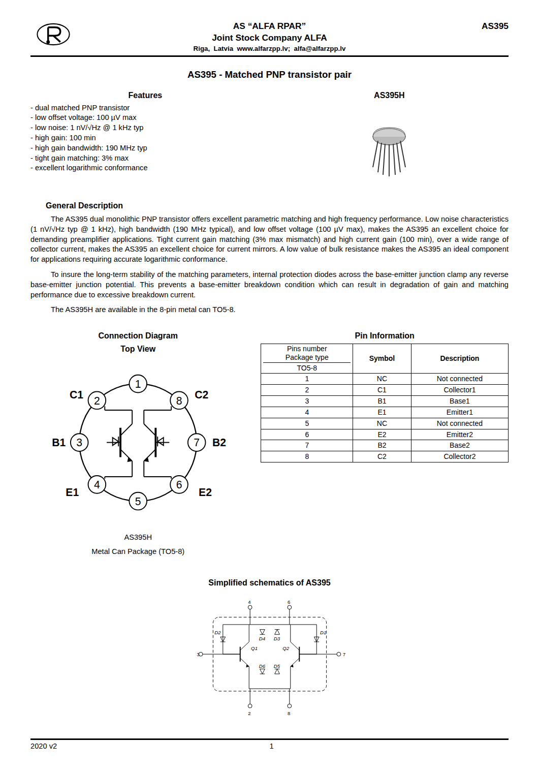AS “ALFA RPAR”
Joint Stock Company ALFA
Riga, Latvia www.alfarzpp.lv; alfa@alfarzpp.lv
AS395
AS395 - Matched PNP transistor pair
Features
dual matched PNP transistor
low offset voltage: 100 µV max
low noise: 1 nV/√Hz @ 1 kHz typ
high gain: 100 min
high gain bandwidth: 190 MHz typ
tight gain matching: 3% max
excellent logarithmic conformance
AS395H
General Description
The AS395 dual monolithic PNP transistor offers excellent parametric matching and high frequency performance. Low noise characteristics (1 nV/√Hz typ @ 1 kHz), high bandwidth (190 MHz typical), and low offset voltage (100 µV max), makes the AS395 an excellent choice for demanding preamplifier applications. Tight current gain matching (3% max mismatch) and high current gain (100 min), over a wide range of collector current, makes the AS395 an excellent choice for current mirrors. A low value of bulk resistance makes the AS395 an ideal component for applications requiring accurate logarithmic conformance.
To insure the long-term stability of the matching parameters, internal protection diodes across the base-emitter junction clamp any reverse base-emitter junction potential. This prevents a base-emitter breakdown condition which can result in degradation of gain and matching performance due to excessive breakdown current.
The AS395H are available in the 8-pin metal can TO5-8.
Connection Diagram
Top View
1 2 3 4 5 6 7 8 C1 C2 B1 B2 E1 E2
AS395H
Metal Can Package (TO5-8)
Pin Information
| Pins number Package type TO5-8 | Symbol | Description |
| --- | --- | --- |
| 1 | NC | Not connected |
| 2 | C1 | Collector1 |
| 3 | B1 | Base1 |
| 4 | E1 | Emitter1 |
| 5 | NC | Not connected |
| 6 | E2 | Emitter2 |
| 7 | B2 | Base2 |
| 8 | C2 | Collector2 |
Simplified schematics of AS395
4 6 2 8 3 7 Q1 Q2 D2 D1 D4 D3 D6 D5
2020 v2
1